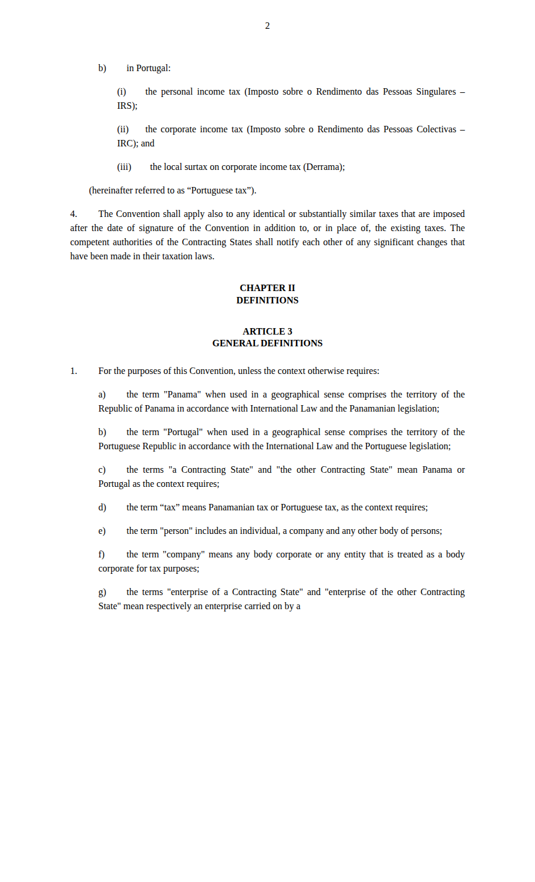2
b) in Portugal:
(i) the personal income tax (Imposto sobre o Rendimento das Pessoas Singulares – IRS);
(ii) the corporate income tax (Imposto sobre o Rendimento das Pessoas Colectivas – IRC); and
(iii) the local surtax on corporate income tax (Derrama);
(hereinafter referred to as “Portuguese tax”).
4. The Convention shall apply also to any identical or substantially similar taxes that are imposed after the date of signature of the Convention in addition to, or in place of, the existing taxes. The competent authorities of the Contracting States shall notify each other of any significant changes that have been made in their taxation laws.
CHAPTER II
DEFINITIONS
ARTICLE 3
GENERAL DEFINITIONS
1. For the purposes of this Convention, unless the context otherwise requires:
a) the term "Panama" when used in a geographical sense comprises the territory of the Republic of Panama in accordance with International Law and the Panamanian legislation;
b) the term "Portugal" when used in a geographical sense comprises the territory of the Portuguese Republic in accordance with the International Law and the Portuguese legislation;
c) the terms "a Contracting State" and "the other Contracting State" mean Panama or Portugal as the context requires;
d) the term “tax” means Panamanian tax or Portuguese tax, as the context requires;
e) the term "person" includes an individual, a company and any other body of persons;
f) the term "company" means any body corporate or any entity that is treated as a body corporate for tax purposes;
g) the terms "enterprise of a Contracting State" and "enterprise of the other Contracting State" mean respectively an enterprise carried on by a